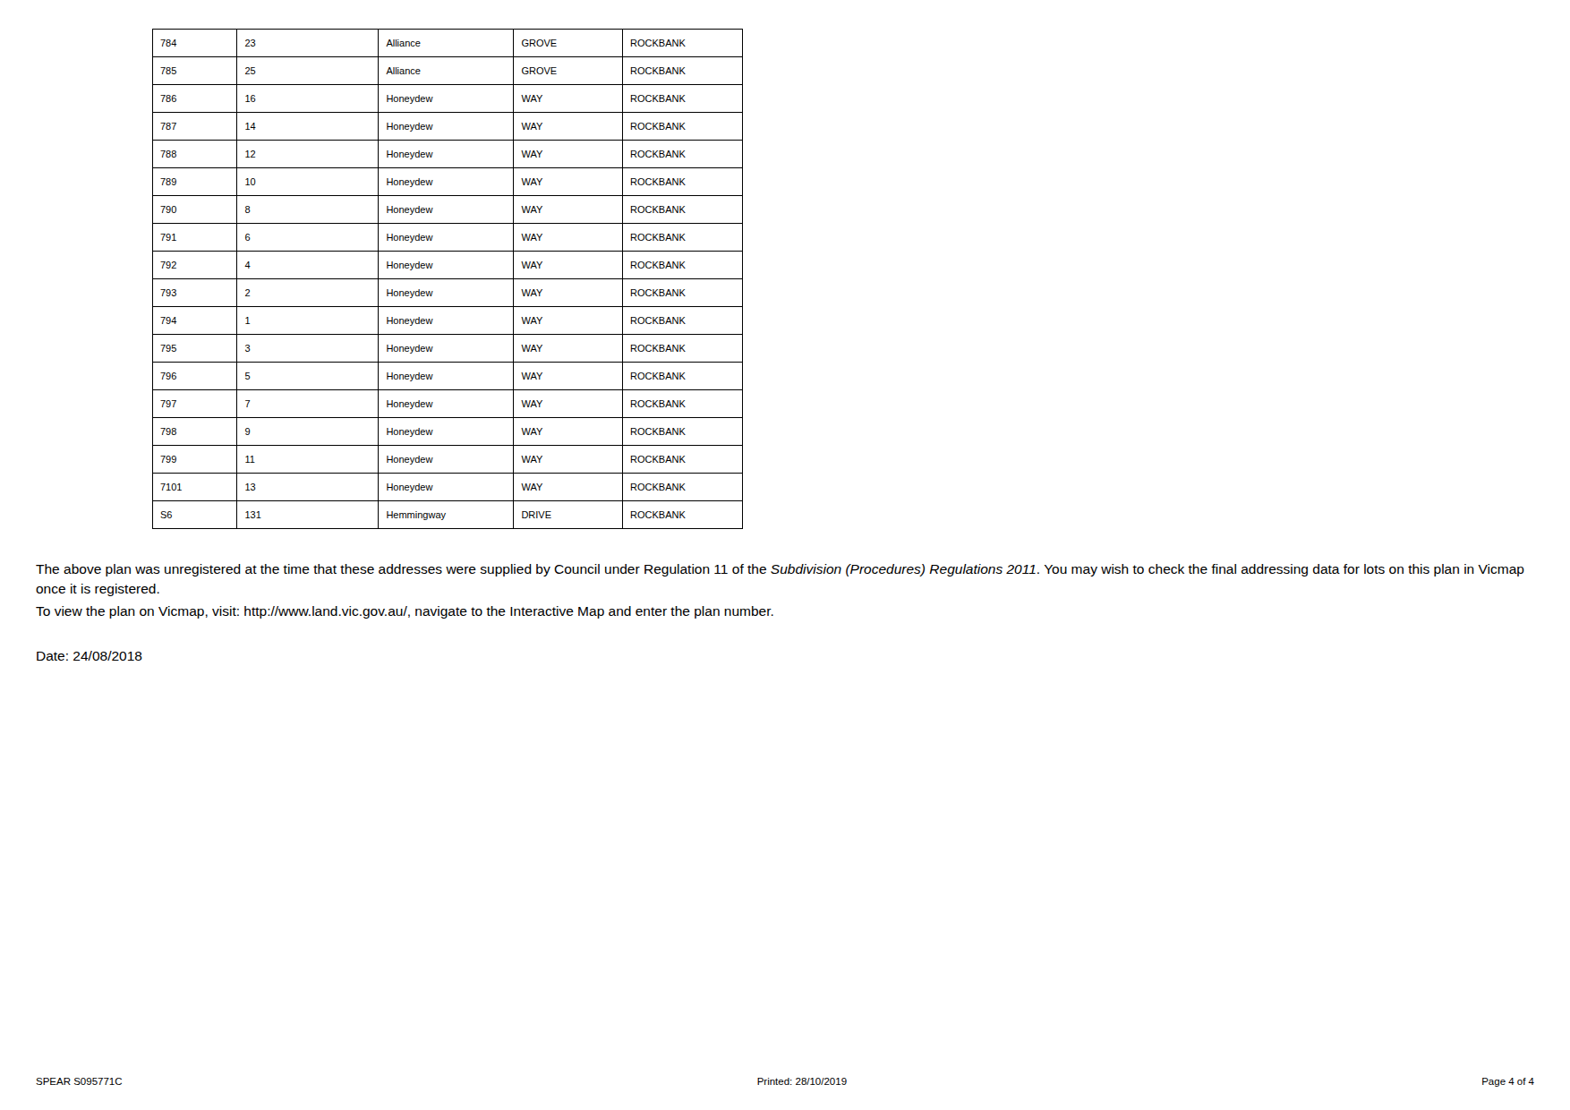| 784 | 23 | Alliance | GROVE | ROCKBANK |
| 785 | 25 | Alliance | GROVE | ROCKBANK |
| 786 | 16 | Honeydew | WAY | ROCKBANK |
| 787 | 14 | Honeydew | WAY | ROCKBANK |
| 788 | 12 | Honeydew | WAY | ROCKBANK |
| 789 | 10 | Honeydew | WAY | ROCKBANK |
| 790 | 8 | Honeydew | WAY | ROCKBANK |
| 791 | 6 | Honeydew | WAY | ROCKBANK |
| 792 | 4 | Honeydew | WAY | ROCKBANK |
| 793 | 2 | Honeydew | WAY | ROCKBANK |
| 794 | 1 | Honeydew | WAY | ROCKBANK |
| 795 | 3 | Honeydew | WAY | ROCKBANK |
| 796 | 5 | Honeydew | WAY | ROCKBANK |
| 797 | 7 | Honeydew | WAY | ROCKBANK |
| 798 | 9 | Honeydew | WAY | ROCKBANK |
| 799 | 11 | Honeydew | WAY | ROCKBANK |
| 7101 | 13 | Honeydew | WAY | ROCKBANK |
| S6 | 131 | Hemmingway | DRIVE | ROCKBANK |
The above plan was unregistered at the time that these addresses were supplied by Council under Regulation 11 of the Subdivision (Procedures) Regulations 2011. You may wish to check the final addressing data for lots on this plan in Vicmap once it is registered.
To view the plan on Vicmap, visit: http://www.land.vic.gov.au/, navigate to the Interactive Map and enter the plan number.
Date: 24/08/2018
SPEAR S095771C
Printed: 28/10/2019
Page 4 of 4